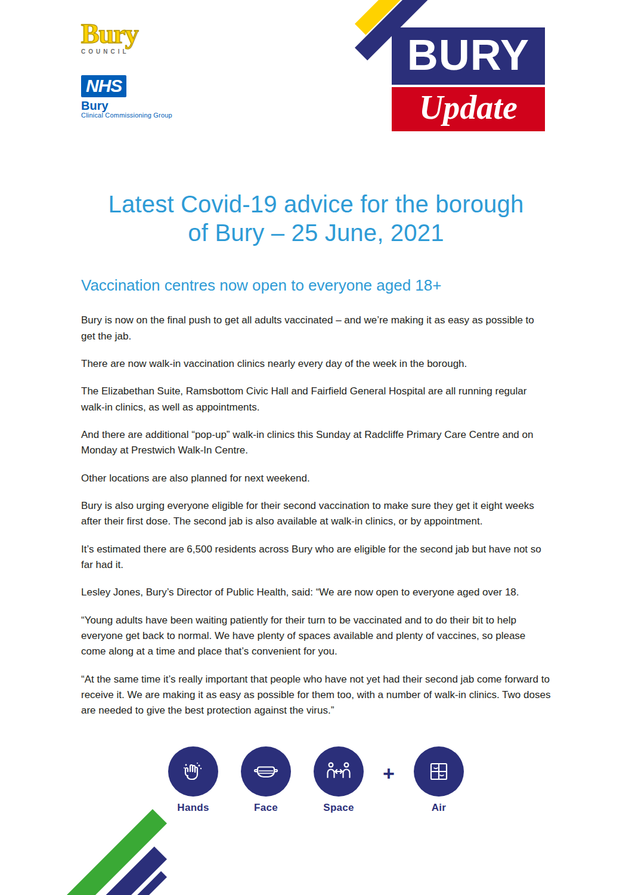Bury COUNCIL
NHS Bury Clinical Commissioning Group
BURY Update
Latest Covid-19 advice for the borough
of Bury – 25 June, 2021
Vaccination centres now open to everyone aged 18+
Bury is now on the final push to get all adults vaccinated – and we’re making it as easy as possible to get the jab.
There are now walk-in vaccination clinics nearly every day of the week in the borough.
The Elizabethan Suite, Ramsbottom Civic Hall and Fairfield General Hospital are all running regular walk-in clinics, as well as appointments.
And there are additional “pop-up” walk-in clinics this Sunday at Radcliffe Primary Care Centre and on Monday at Prestwich Walk-In Centre.
Other locations are also planned for next weekend.
Bury is also urging everyone eligible for their second vaccination to make sure they get it eight weeks after their first dose. The second jab is also available at walk-in clinics, or by appointment.
It’s estimated there are 6,500 residents across Bury who are eligible for the second jab but have not so far had it.
Lesley Jones, Bury’s Director of Public Health, said: “We are now open to everyone aged over 18.
“Young adults have been waiting patiently for their turn to be vaccinated and to do their bit to help everyone get back to normal. We have plenty of spaces available and plenty of vaccines, so please come along at a time and place that’s convenient for you.
“At the same time it’s really important that people who have not yet had their second jab come forward to receive it. We are making it as easy as possible for them too, with a number of walk-in clinics. Two doses are needed to give the best protection against the virus.”
Hands
Face
Space
+
Air